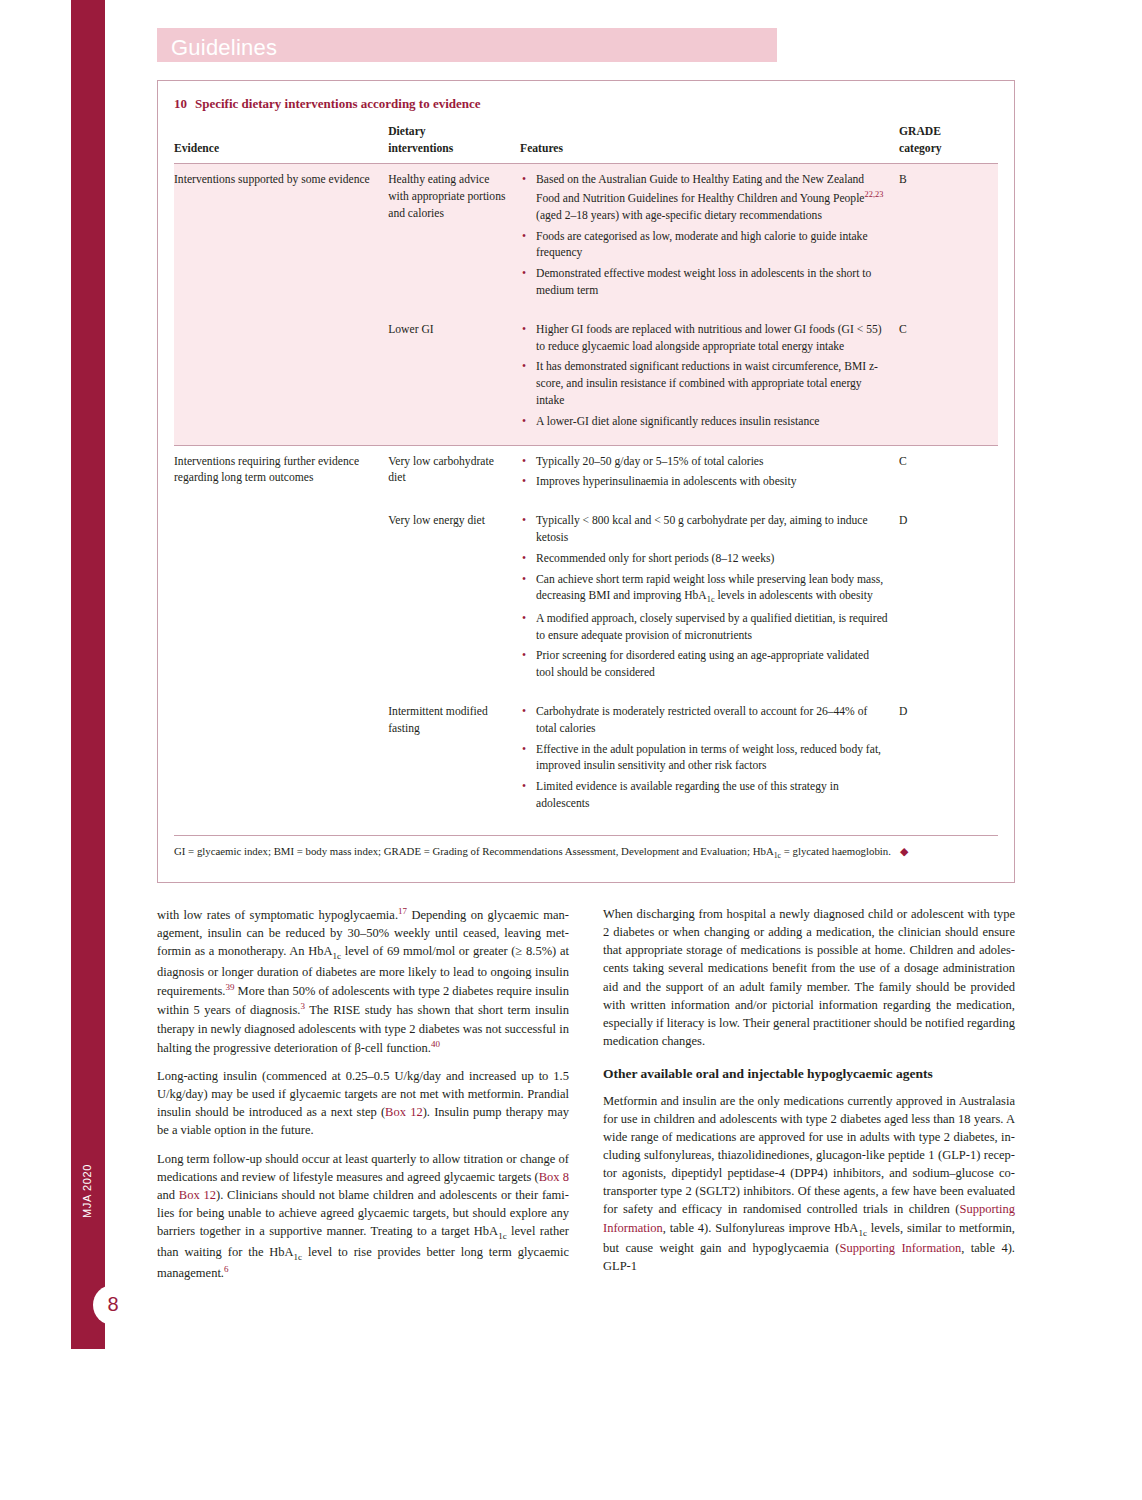MJA 2020
8
Guidelines
10 Specific dietary interventions according to evidence
| Evidence | Dietary interventions | Features | GRADE category |
| --- | --- | --- | --- |
| Interventions supported by some evidence | Healthy eating advice with appropriate portions and calories | Based on the Australian Guide to Healthy Eating and the New Zealand Food and Nutrition Guidelines for Healthy Children and Young People 22,23 (aged 2–18 years) with age-specific dietary recommendations Foods are categorised as low, moderate and high calorie to guide intake frequency Demonstrated effective modest weight loss in adolescents in the short to medium term | B |
| | Lower GI | Higher GI foods are replaced with nutritious and lower GI foods (GI < 55) to reduce glycaemic load alongside appropriate total energy intake It has demonstrated significant reductions in waist circumference, BMI z-score, and insulin resistance if combined with appropriate total energy intake A lower-GI diet alone significantly reduces insulin resistance | C |
| Interventions requiring further evidence regarding long term outcomes | Very low carbohydrate diet | Typically 20–50 g/day or 5–15% of total calories Improves hyperinsulinaemia in adolescents with obesity | C |
| | Very low energy diet | Typically < 800 kcal and < 50 g carbohydrate per day, aiming to induce ketosis Recommended only for short periods (8–12 weeks) Can achieve short term rapid weight loss while preserving lean body mass, decreasing BMI and improving HbA 1c levels in adolescents with obesity A modified approach, closely supervised by a qualified dietitian, is required to ensure adequate provision of micronutrients Prior screening for disordered eating using an age-appropriate validated tool should be considered | D |
| | Intermittent modified fasting | Carbohydrate is moderately restricted overall to account for 26–44% of total calories Effective in the adult population in terms of weight loss, reduced body fat, improved insulin sensitivity and other risk factors Limited evidence is available regarding the use of this strategy in adolescents | D |
GI = glycaemic index; BMI = body mass index; GRADE = Grading of Recommendations Assessment, Development and Evaluation; HbA1c = glycated haemoglobin. ◆
with low rates of symptomatic hypoglycaemia.17 Depending on glycaemic management, insulin can be reduced by 30–50% weekly until ceased, leaving metformin as a monotherapy. An HbA1c level of 69 mmol/mol or greater (≥ 8.5%) at diagnosis or longer duration of diabetes are more likely to lead to ongoing insulin requirements.39 More than 50% of adolescents with type 2 diabetes require insulin within 5 years of diagnosis.3 The RISE study has shown that short term insulin therapy in newly diagnosed adolescents with type 2 diabetes was not successful in halting the progressive deterioration of β-cell function.40
Long-acting insulin (commenced at 0.25–0.5 U/kg/day and increased up to 1.5 U/kg/day) may be used if glycaemic targets are not met with metformin. Prandial insulin should be introduced as a next step (Box 12). Insulin pump therapy may be a viable option in the future.
Long term follow-up should occur at least quarterly to allow titration or change of medications and review of lifestyle measures and agreed glycaemic targets (Box 8 and Box 12). Clinicians should not blame children and adolescents or their families for being unable to achieve agreed glycaemic targets, but should explore any barriers together in a supportive manner. Treating to a target HbA1c level rather than waiting for the HbA1c level to rise provides better long term glycaemic management.6
When discharging from hospital a newly diagnosed child or adolescent with type 2 diabetes or when changing or adding a medication, the clinician should ensure that appropriate storage of medications is possible at home. Children and adolescents taking several medications benefit from the use of a dosage administration aid and the support of an adult family member. The family should be provided with written information and/or pictorial information regarding the medication, especially if literacy is low. Their general practitioner should be notified regarding medication changes.
Other available oral and injectable hypoglycaemic agents
Metformin and insulin are the only medications currently approved in Australasia for use in children and adolescents with type 2 diabetes aged less than 18 years. A wide range of medications are approved for use in adults with type 2 diabetes, including sulfonylureas, thiazolidinediones, glucagon-like peptide 1 (GLP-1) receptor agonists, dipeptidyl peptidase-4 (DPP4) inhibitors, and sodium–glucose cotransporter type 2 (SGLT2) inhibitors. Of these agents, a few have been evaluated for safety and efficacy in randomised controlled trials in children (Supporting Information, table 4). Sulfonylureas improve HbA1c levels, similar to metformin, but cause weight gain and hypoglycaemia (Supporting Information, table 4). GLP-1